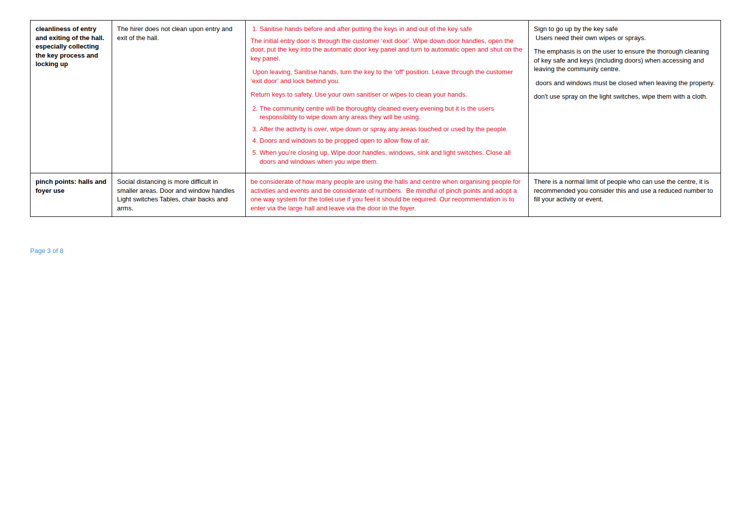| cleanliness of entry and exiting of the hall. especially collecting the key process and locking up | The hirer does not clean upon entry and exit of the hall. | Sanitise hands before and after putting the keys in and out of the key safe The initial entry door is through the customer ‘exit door’. Wipe down door handles, open the door, put the key into the automatic door key panel and turn to automatic open and shut on the key panel. Upon leaving, Sanitise hands, turn the key to the ‘off’ position. Leave through the customer ‘exit door’ and lock behind you. Return keys to safety. Use your own sanitiser or wipes to clean your hands. The community centre will be thoroughly cleaned every evening but it is the users responsibility to wipe down any areas they will be using. After the activity is over, wipe down or spray any areas touched or used by the people. Doors and windows to be propped open to allow flow of air. When you’re closing up, Wipe door handles, windows, sink and light switches. Close all doors and windows when you wipe them. | Sign to go up by the key safe Users need their own wipes or sprays. The emphasis is on the user to ensure the thorough cleaning of key safe and keys (including doors) when accessing and leaving the community centre. doors and windows must be closed when leaving the property. don't use spray on the light switches, wipe them with a cloth. |
| pinch points: halls and foyer use | Social distancing is more difficult in smaller areas. Door and window handles Light switches Tables, chair backs and arms. | be considerate of how many people are using the halls and centre when organising people for activities and events and be considerate of numbers. Be mindful of pinch points and adopt a one way system for the toilet use if you feel it should be required. Our recommendation is to enter via the large hall and leave via the door in the foyer. | There is a normal limit of people who can use the centre, it is recommended you consider this and use a reduced number to fill your activity or event. |
Page 3 of 8